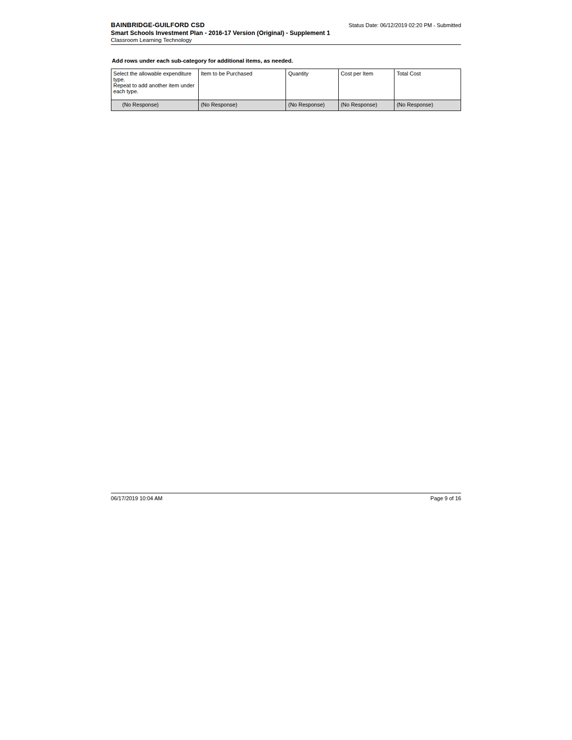BAINBRIDGE-GUILFORD CSD
Status Date: 06/12/2019 02:20 PM - Submitted
Smart Schools Investment Plan - 2016-17 Version (Original) - Supplement 1
Classroom Learning Technology
Add rows under each sub-category for additional items, as needed.
| Select the allowable expenditure type. Repeat to add another item under each type. | Item to be Purchased | Quantity | Cost per Item | Total Cost |
| --- | --- | --- | --- | --- |
| (No Response) | (No Response) | (No Response) | (No Response) | (No Response) |
06/17/2019 10:04 AM
Page 9 of 16